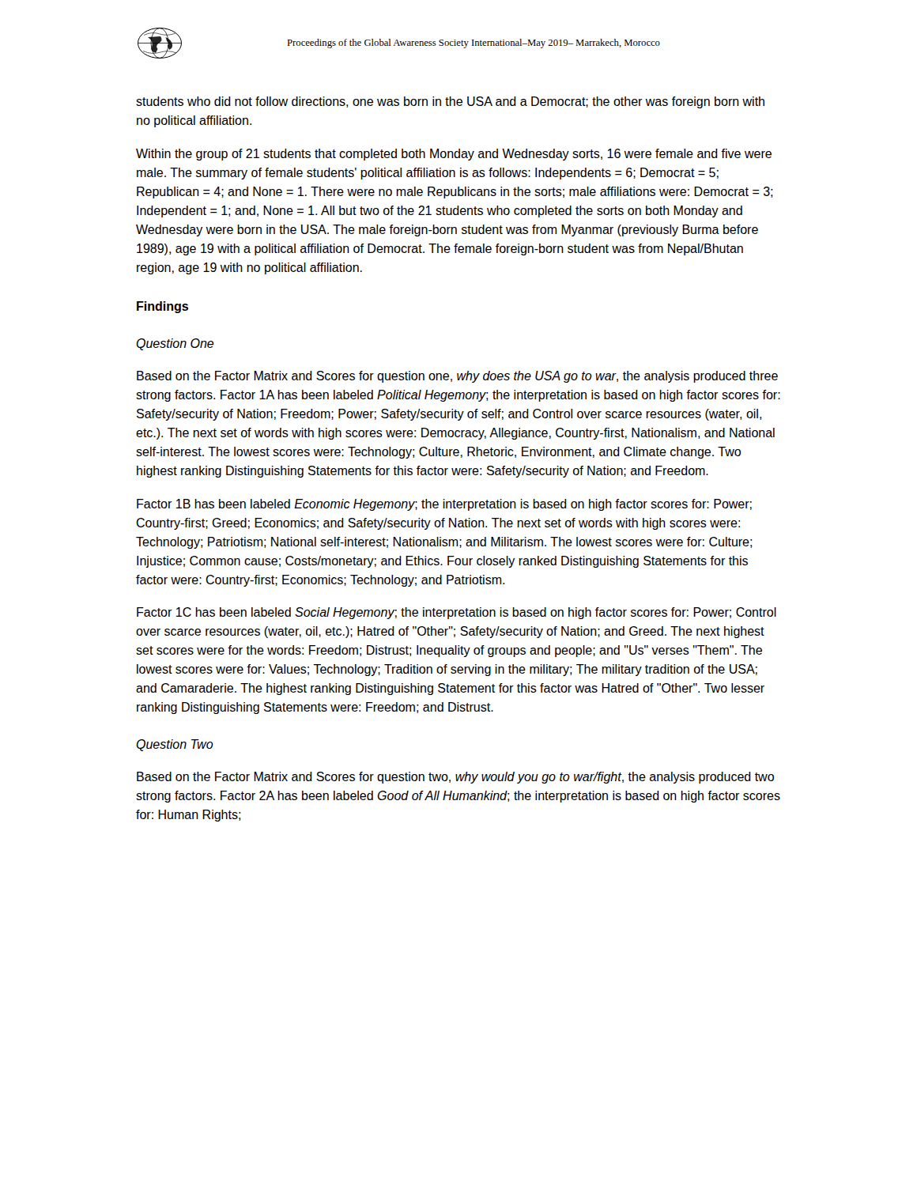Proceedings of the Global Awareness Society International–May 2019– Marrakech, Morocco
students who did not follow directions, one was born in the USA and a Democrat; the other was foreign born with no political affiliation.
Within the group of 21 students that completed both Monday and Wednesday sorts, 16 were female and five were male. The summary of female students' political affiliation is as follows: Independents = 6; Democrat = 5; Republican = 4; and None = 1. There were no male Republicans in the sorts; male affiliations were: Democrat = 3; Independent = 1; and, None = 1. All but two of the 21 students who completed the sorts on both Monday and Wednesday were born in the USA. The male foreign-born student was from Myanmar (previously Burma before 1989), age 19 with a political affiliation of Democrat. The female foreign-born student was from Nepal/Bhutan region, age 19 with no political affiliation.
Findings
Question One
Based on the Factor Matrix and Scores for question one, why does the USA go to war, the analysis produced three strong factors. Factor 1A has been labeled Political Hegemony; the interpretation is based on high factor scores for: Safety/security of Nation; Freedom; Power; Safety/security of self; and Control over scarce resources (water, oil, etc.). The next set of words with high scores were: Democracy, Allegiance, Country-first, Nationalism, and National self-interest. The lowest scores were: Technology; Culture, Rhetoric, Environment, and Climate change. Two highest ranking Distinguishing Statements for this factor were: Safety/security of Nation; and Freedom.
Factor 1B has been labeled Economic Hegemony; the interpretation is based on high factor scores for: Power; Country-first; Greed; Economics; and Safety/security of Nation. The next set of words with high scores were: Technology; Patriotism; National self-interest; Nationalism; and Militarism. The lowest scores were for: Culture; Injustice; Common cause; Costs/monetary; and Ethics. Four closely ranked Distinguishing Statements for this factor were: Country-first; Economics; Technology; and Patriotism.
Factor 1C has been labeled Social Hegemony; the interpretation is based on high factor scores for: Power; Control over scarce resources (water, oil, etc.); Hatred of "Other"; Safety/security of Nation; and Greed. The next highest set scores were for the words: Freedom; Distrust; Inequality of groups and people; and "Us" verses "Them". The lowest scores were for: Values; Technology; Tradition of serving in the military; The military tradition of the USA; and Camaraderie. The highest ranking Distinguishing Statement for this factor was Hatred of "Other". Two lesser ranking Distinguishing Statements were: Freedom; and Distrust.
Question Two
Based on the Factor Matrix and Scores for question two, why would you go to war/fight, the analysis produced two strong factors. Factor 2A has been labeled Good of All Humankind; the interpretation is based on high factor scores for: Human Rights;